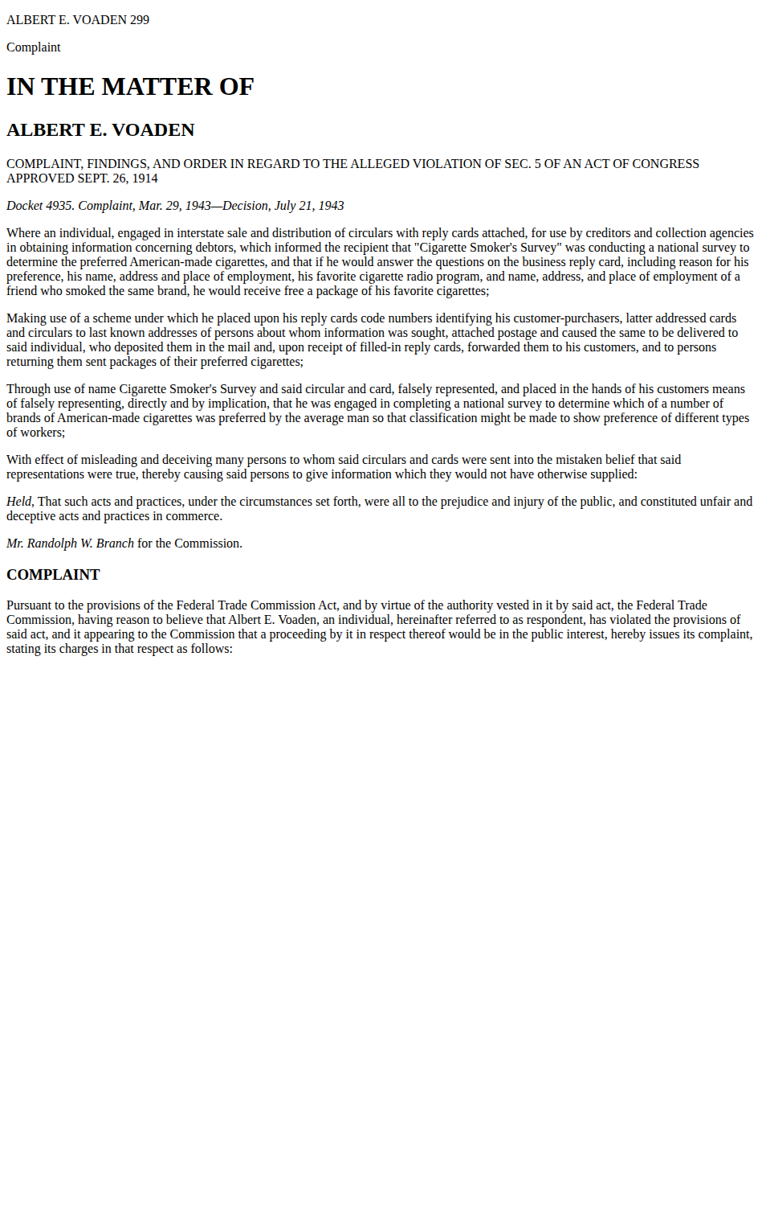ALBERT E. VOADEN 299
Complaint
IN THE MATTER OF
ALBERT E. VOADEN
COMPLAINT, FINDINGS, AND ORDER IN REGARD TO THE ALLEGED VIOLATION OF SEC. 5 OF AN ACT OF CONGRESS APPROVED SEPT. 26, 1914
Docket 4935. Complaint, Mar. 29, 1943—Decision, July 21, 1943
Where an individual, engaged in interstate sale and distribution of circulars with reply cards attached, for use by creditors and collection agencies in obtaining information concerning debtors, which informed the recipient that "Cigarette Smoker's Survey" was conducting a national survey to determine the preferred American-made cigarettes, and that if he would answer the questions on the business reply card, including reason for his preference, his name, address and place of employment, his favorite cigarette radio program, and name, address, and place of employment of a friend who smoked the same brand, he would receive free a package of his favorite cigarettes;
Making use of a scheme under which he placed upon his reply cards code numbers identifying his customer-purchasers, latter addressed cards and circulars to last known addresses of persons about whom information was sought, attached postage and caused the same to be delivered to said individual, who deposited them in the mail and, upon receipt of filled-in reply cards, forwarded them to his customers, and to persons returning them sent packages of their preferred cigarettes;
Through use of name Cigarette Smoker's Survey and said circular and card, falsely represented, and placed in the hands of his customers means of falsely representing, directly and by implication, that he was engaged in completing a national survey to determine which of a number of brands of American-made cigarettes was preferred by the average man so that classification might be made to show preference of different types of workers;
With effect of misleading and deceiving many persons to whom said circulars and cards were sent into the mistaken belief that said representations were true, thereby causing said persons to give information which they would not have otherwise supplied:
Held, That such acts and practices, under the circumstances set forth, were all to the prejudice and injury of the public, and constituted unfair and deceptive acts and practices in commerce.
Mr. Randolph W. Branch for the Commission.
COMPLAINT
Pursuant to the provisions of the Federal Trade Commission Act, and by virtue of the authority vested in it by said act, the Federal Trade Commission, having reason to believe that Albert E. Voaden, an individual, hereinafter referred to as respondent, has violated the provisions of said act, and it appearing to the Commission that a proceeding by it in respect thereof would be in the public interest, hereby issues its complaint, stating its charges in that respect as follows: